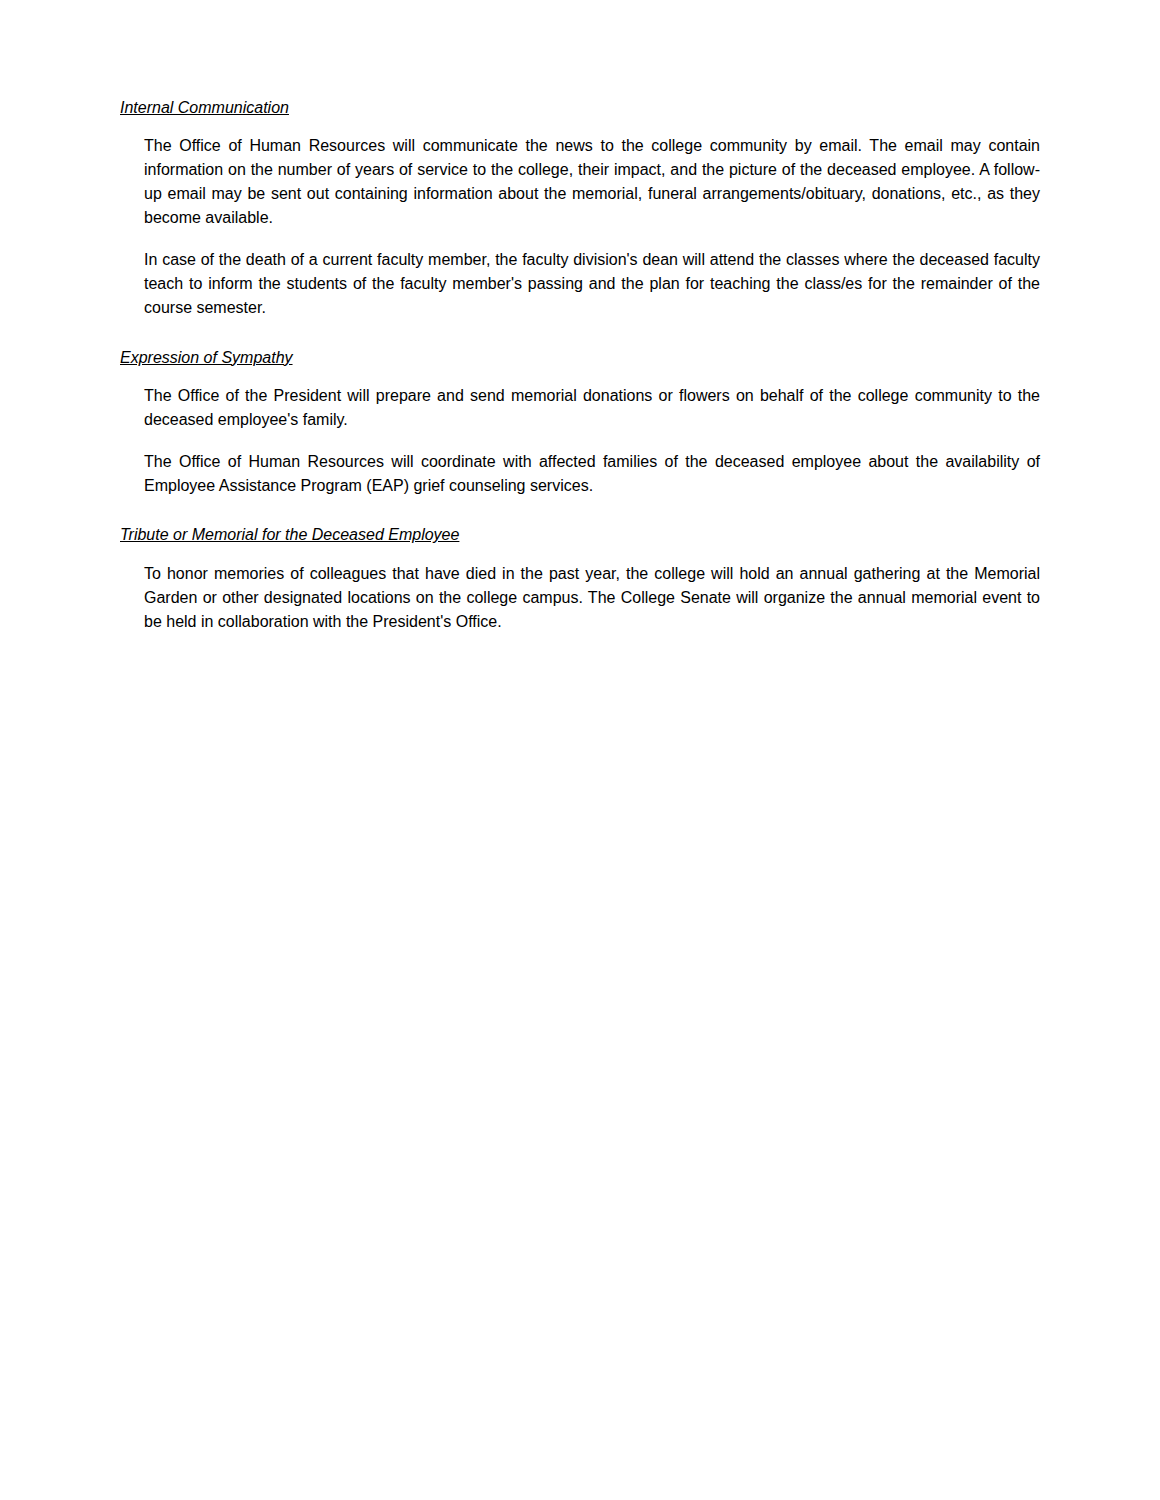Internal Communication
The Office of Human Resources will communicate the news to the college community by email. The email may contain information on the number of years of service to the college, their impact, and the picture of the deceased employee. A follow-up email may be sent out containing information about the memorial, funeral arrangements/obituary, donations, etc., as they become available.
In case of the death of a current faculty member, the faculty division's dean will attend the classes where the deceased faculty teach to inform the students of the faculty member's passing and the plan for teaching the class/es for the remainder of the course semester.
Expression of Sympathy
The Office of the President will prepare and send memorial donations or flowers on behalf of the college community to the deceased employee's family.
The Office of Human Resources will coordinate with affected families of the deceased employee about the availability of Employee Assistance Program (EAP) grief counseling services.
Tribute or Memorial for the Deceased Employee
To honor memories of colleagues that have died in the past year, the college will hold an annual gathering at the Memorial Garden or other designated locations on the college campus. The College Senate will organize the annual memorial event to be held in collaboration with the President's Office.